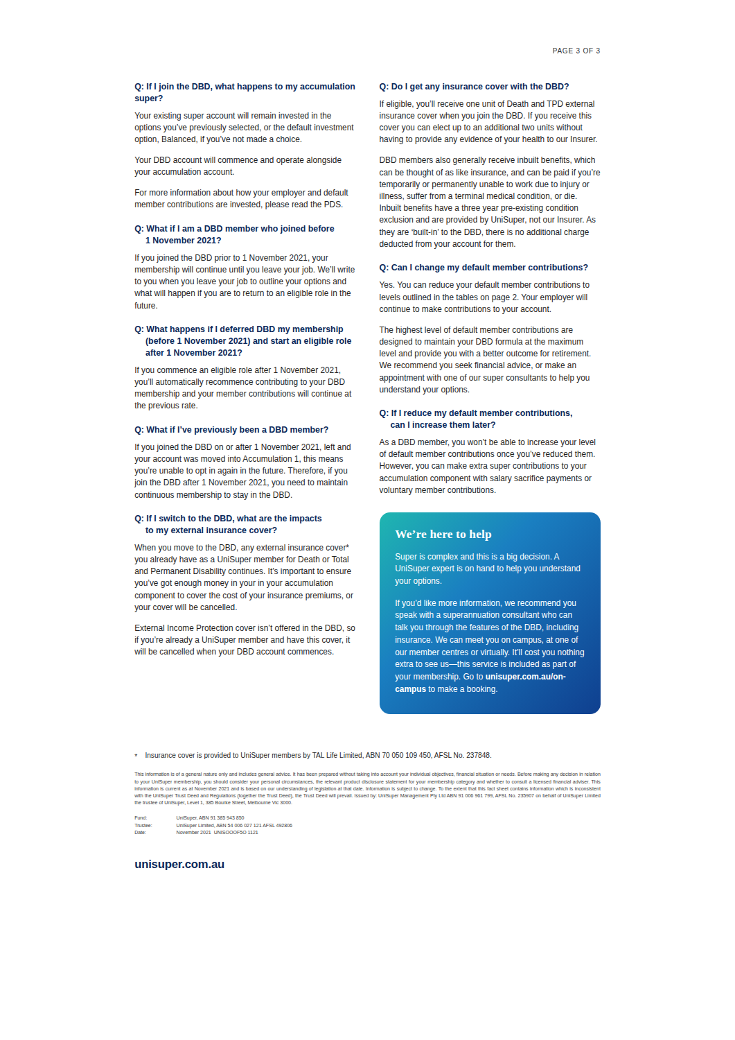PAGE 3 OF 3
Q: If I join the DBD, what happens to my accumulation super?
Your existing super account will remain invested in the options you’ve previously selected, or the default investment option, Balanced, if you’ve not made a choice.
Your DBD account will commence and operate alongside your accumulation account.
For more information about how your employer and default member contributions are invested, please read the PDS.
Q: What if I am a DBD member who joined before1 November 2021?
If you joined the DBD prior to 1 November 2021, your membership will continue until you leave your job. We’ll write to you when you leave your job to outline your options and what will happen if you are to return to an eligible role in the future.
Q: What happens if I deferred DBD my membership(before 1 November 2021) and start an eligible role after 1 November 2021?
If you commence an eligible role after 1 November 2021, you’ll automatically recommence contributing to your DBD membership and your member contributions will continue at the previous rate.
Q: What if I’ve previously been a DBD member?
If you joined the DBD on or after 1 November 2021, left and your account was moved into Accumulation 1, this means you’re unable to opt in again in the future. Therefore, if you join the DBD after 1 November 2021, you need to maintain continuous membership to stay in the DBD.
Q: If I switch to the DBD, what are the impactsto my external insurance cover?
When you move to the DBD, any external insurance cover* you already have as a UniSuper member for Death or Total and Permanent Disability continues. It’s important to ensure you’ve got enough money in your in your accumulation component to cover the cost of your insurance premiums, or your cover will be cancelled.
External Income Protection cover isn’t offered in the DBD, so if you’re already a UniSuper member and have this cover, it will be cancelled when your DBD account commences.
Q: Do I get any insurance cover with the DBD?
If eligible, you’ll receive one unit of Death and TPD external insurance cover when you join the DBD. If you receive this cover you can elect up to an additional two units without having to provide any evidence of your health to our Insurer.
DBD members also generally receive inbuilt benefits, which can be thought of as like insurance, and can be paid if you’re temporarily or permanently unable to work due to injury or illness, suffer from a terminal medical condition, or die. Inbuilt benefits have a three year pre-existing condition exclusion and are provided by UniSuper, not our Insurer. As they are ‘built-in’ to the DBD, there is no additional charge deducted from your account for them.
Q: Can I change my default member contributions?
Yes. You can reduce your default member contributions to levels outlined in the tables on page 2. Your employer will continue to make contributions to your account.
The highest level of default member contributions are designed to maintain your DBD formula at the maximum level and provide you with a better outcome for retirement. We recommend you seek financial advice, or make an appointment with one of our super consultants to help you understand your options.
Q: If I reduce my default member contributions,can I increase them later?
As a DBD member, you won’t be able to increase your level of default member contributions once you’ve reduced them. However, you can make extra super contributions to your accumulation component with salary sacrifice payments or voluntary member contributions.
We’re here to help
Super is complex and this is a big decision. A UniSuper expert is on hand to help you understand your options.
If you’d like more information, we recommend you speak with a superannuation consultant who can talk you through the features of the DBD, including insurance. We can meet you on campus, at one of our member centres or virtually. It’ll cost you nothing extra to see us—this service is included as part of your membership. Go to unisuper.com.au/on-campus to make a booking.
* Insurance cover is provided to UniSuper members by TAL Life Limited, ABN 70 050 109 450, AFSL No. 237848.
This information is of a general nature only and includes general advice. It has been prepared without taking into account your individual objectives, financial situation or needs. Before making any decision in relation to your UniSuper membership, you should consider your personal circumstances, the relevant product disclosure statement for your membership category and whether to consult a licensed financial adviser. This information is current as at November 2021 and is based on our understanding of legislation at that date. Information is subject to change. To the extent that this fact sheet contains information which is inconsistent with the UniSuper Trust Deed and Regulations (together the Trust Deed), the Trust Deed will prevail. Issued by: UniSuper Management Pty Ltd ABN 91 006 961 799, AFSL No. 235907 on behalf of UniSuper Limited the trustee of UniSuper, Level 1, 385 Bourke Street, Melbourne Vic 3000.
Fund: UniSuper, ABN 91 385 943 850
Trustee: UniSuper Limited, ABN 54 006 027 121 AFSL 492806
Date: November 2021 UNISOOOF5O 1121
unisuper.com.au